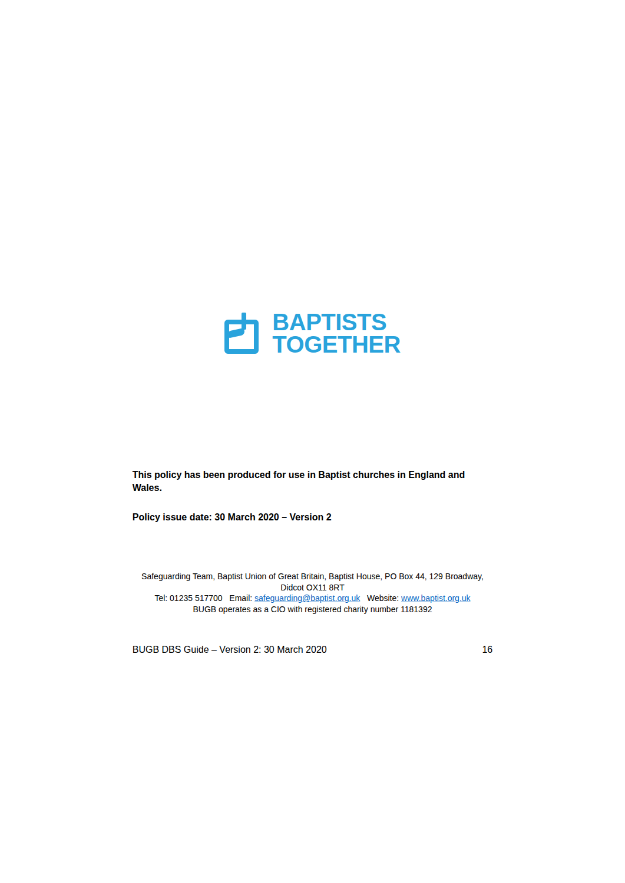BAPTISTSTOGETHER
This policy has been produced for use in Baptist churches in England and Wales.
Policy issue date: 30 March 2020 – Version 2
Safeguarding Team, Baptist Union of Great Britain, Baptist House, PO Box 44, 129 Broadway, Didcot OX11 8RT
Tel: 01235 517700 Email: safeguarding@baptist.org.uk Website: www.baptist.org.uk
BUGB operates as a CIO with registered charity number 1181392
BUGB DBS Guide – Version 2: 30 March 2020 16